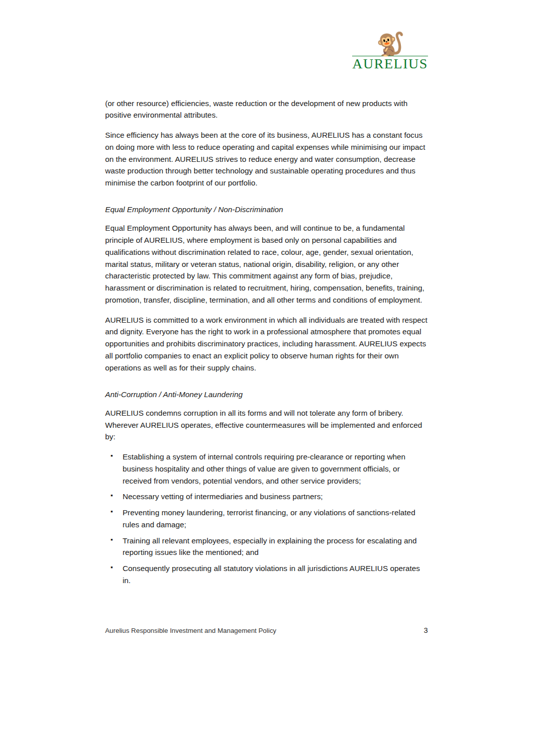🐒
AURELIUS
(or other resource) efficiencies, waste reduction or the development of new products with positive environmental attributes.
Since efficiency has always been at the core of its business, AURELIUS has a constant focus on doing more with less to reduce operating and capital expenses while minimising our impact on the environment. AURELIUS strives to reduce energy and water consumption, decrease waste production through better technology and sustainable operating procedures and thus minimise the carbon footprint of our portfolio.
Equal Employment Opportunity / Non-Discrimination
Equal Employment Opportunity has always been, and will continue to be, a fundamental principle of AURELIUS, where employment is based only on personal capabilities and qualifications without discrimination related to race, colour, age, gender, sexual orientation, marital status, military or veteran status, national origin, disability, religion, or any other characteristic protected by law. This commitment against any form of bias, prejudice, harassment or discrimination is related to recruitment, hiring, compensation, benefits, training, promotion, transfer, discipline, termination, and all other terms and conditions of employment.
AURELIUS is committed to a work environment in which all individuals are treated with respect and dignity. Everyone has the right to work in a professional atmosphere that promotes equal opportunities and prohibits discriminatory practices, including harassment. AURELIUS expects all portfolio companies to enact an explicit policy to observe human rights for their own operations as well as for their supply chains.
Anti-Corruption / Anti-Money Laundering
AURELIUS condemns corruption in all its forms and will not tolerate any form of bribery. Wherever AURELIUS operates, effective countermeasures will be implemented and enforced by:
Establishing a system of internal controls requiring pre-clearance or reporting when business hospitality and other things of value are given to government officials, or received from vendors, potential vendors, and other service providers;
Necessary vetting of intermediaries and business partners;
Preventing money laundering, terrorist financing, or any violations of sanctions-related rules and damage;
Training all relevant employees, especially in explaining the process for escalating and reporting issues like the mentioned; and
Consequently prosecuting all statutory violations in all jurisdictions AURELIUS operates in.
Aurelius Responsible Investment and Management Policy 3